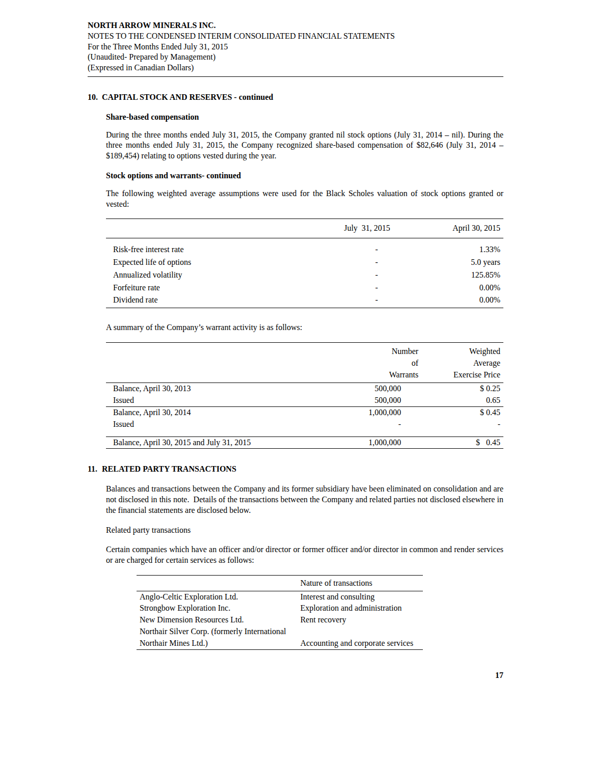NORTH ARROW MINERALS INC.
NOTES TO THE CONDENSED INTERIM CONSOLIDATED FINANCIAL STATEMENTS
For the Three Months Ended July 31, 2015
(Unaudited- Prepared by Management)
(Expressed in Canadian Dollars)
10. CAPITAL STOCK AND RESERVES - continued
Share-based compensation
During the three months ended July 31, 2015, the Company granted nil stock options (July 31, 2014 – nil). During the three months ended July 31, 2015, the Company recognized share-based compensation of $82,646 (July 31, 2014 – $189,454) relating to options vested during the year.
Stock options and warrants- continued
The following weighted average assumptions were used for the Black Scholes valuation of stock options granted or vested:
| | July 31, 2015 | April 30, 2015 |
| --- | --- | --- |
| Risk-free interest rate | - | 1.33% |
| Expected life of options | - | 5.0 years |
| Annualized volatility | - | 125.85% |
| Forfeiture rate | - | 0.00% |
| Dividend rate | - | 0.00% |
A summary of the Company’s warrant activity is as follows:
| | Number | Weighted |
| --- | --- | --- |
| | of | Average |
| | Warrants | Exercise Price |
| Balance, April 30, 2013 | 500,000 | $ 0.25 |
| Issued | 500,000 | 0.65 |
| Balance, April 30, 2014 | 1,000,000 | $ 0.45 |
| Issued | - | - |
| Balance, April 30, 2015 and July 31, 2015 | 1,000,000 | $ 0.45 |
11. RELATED PARTY TRANSACTIONS
Balances and transactions between the Company and its former subsidiary have been eliminated on consolidation and are not disclosed in this note. Details of the transactions between the Company and related parties not disclosed elsewhere in the financial statements are disclosed below.
Related party transactions
Certain companies which have an officer and/or director or former officer and/or director in common and render services or are charged for certain services as follows:
| | Nature of transactions |
| --- | --- |
| Anglo-Celtic Exploration Ltd. | Interest and consulting |
| Strongbow Exploration Inc. | Exploration and administration |
| New Dimension Resources Ltd. | Rent recovery |
| Northair Silver Corp. (formerly International | |
| Northair Mines Ltd.) | Accounting and corporate services |
17